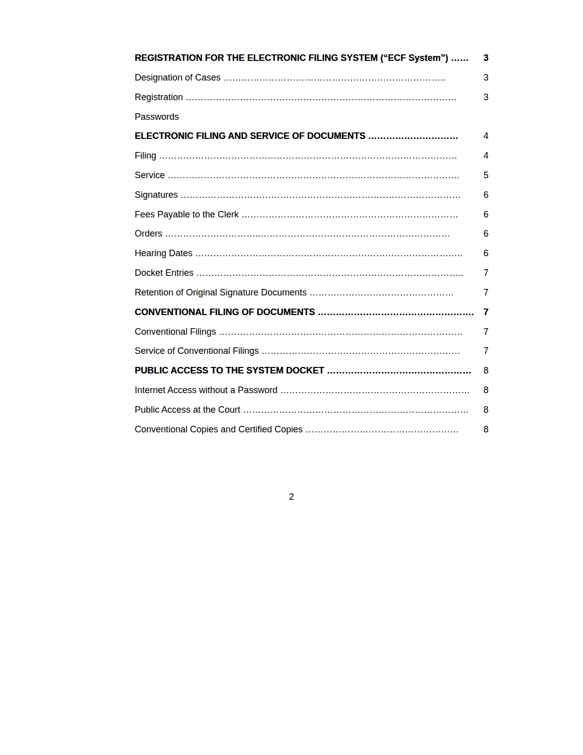| REGISTRATION FOR THE ELECTRONIC FILING SYSTEM (“ECF System”) …… | 3 |
| Designation of Cases ……………………………………………………………….. | 3 |
| Registration ……………………………………………………………………………… | 3 |
| Passwords | |
| ELECTRONIC FILING AND SERVICE OF DOCUMENTS ………………………… | 4 |
| Filing ……………………………………………………………………………………… | 4 |
| Service ……………………………………………………………………………………. | 5 |
| Signatures ………………………………………………………………………………… | 6 |
| Fees Payable to the Clerk ……………………………………………………………… | 6 |
| Orders …………………………..……………………………………………………… | 6 |
| Hearing Dates …………………………………………………………………………….. | 6 |
| Docket Entries …………………………………………………………………………….. | 7 |
| Retention of Original Signature Documents ………………………………………… | 7 |
| CONVENTIONAL FILING OF DOCUMENTS ……………………………………………. | 7 |
| Conventional Filings ……………………………………………………………………… | 7 |
| Service of Conventional Filings ………………………………………………………… | 7 |
| PUBLIC ACCESS TO THE SYSTEM DOCKET ………………………………………… | 8 |
| Internet Access without a Password ……………………………………………………… | 8 |
| Public Access at the Court ………………………………………………………………… | 8 |
| Conventional Copies and Certified Copies …………………………………………… | 8 |
2